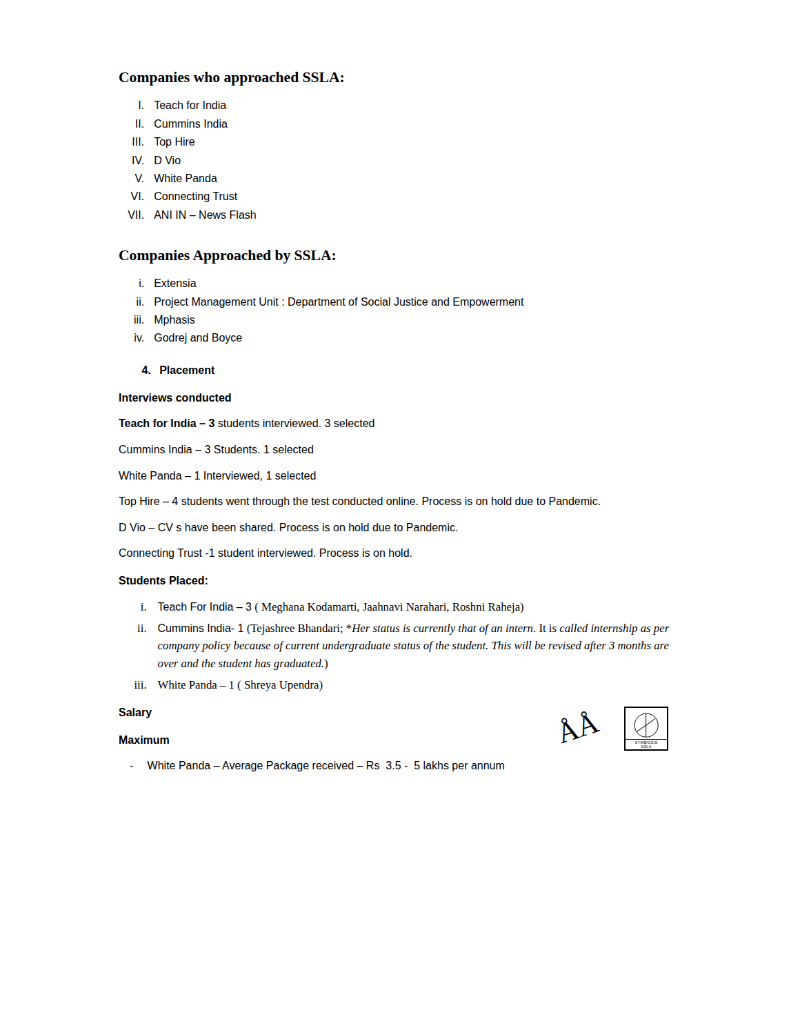Companies who approached SSLA:
Teach for India
Cummins India
Top Hire
D Vio
White Panda
Connecting Trust
ANI IN – News Flash
Companies Approached by SSLA:
Extensia
Project Management Unit : Department of Social Justice and Empowerment
Mphasis
Godrej and Boyce
Placement
Interviews conducted
Teach for India – 3 students interviewed. 3 selected
Cummins India – 3 Students. 1 selected
White Panda – 1 Interviewed, 1 selected
Top Hire – 4 students went through the test conducted online. Process is on hold due to Pandemic.
D Vio – CV s have been shared. Process is on hold due to Pandemic.
Connecting Trust -1 student interviewed. Process is on hold.
Students Placed:
Teach For India – 3 ( Meghana Kodamarti, Jaahnavi Narahari, Roshni Raheja)
Cummins India- 1 (Tejashree Bhandari; *Her status is currently that of an intern. It is called internship as per company policy because of current undergraduate status of the student. This will be revised after 3 months are over and the student has graduated.)
White Panda – 1 ( Shreya Upendra)
Salary
Maximum
White Panda – Average Package received – Rs 3.5 - 5 lakhs per annum
ÅÅ SYMBIOSIS
SSLA